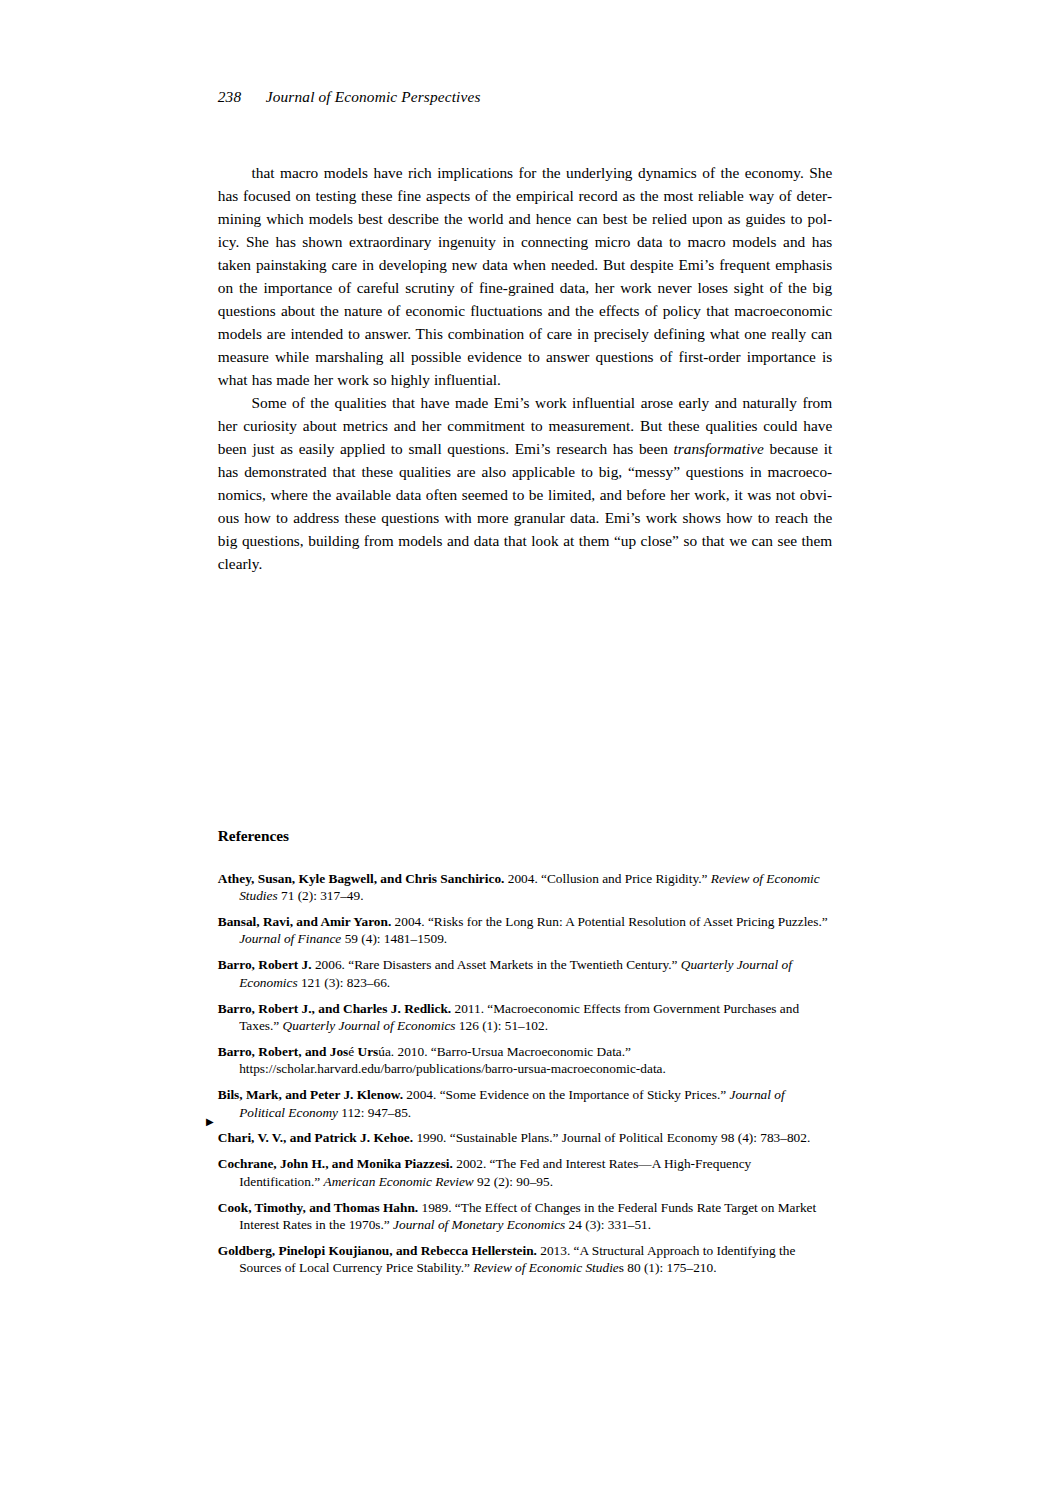238 Journal of Economic Perspectives
that macro models have rich implications for the underlying dynamics of the economy. She has focused on testing these fine aspects of the empirical record as the most reliable way of determining which models best describe the world and hence can best be relied upon as guides to policy. She has shown extraordinary ingenuity in connecting micro data to macro models and has taken painstaking care in developing new data when needed. But despite Emi’s frequent emphasis on the importance of careful scrutiny of fine-grained data, her work never loses sight of the big questions about the nature of economic fluctuations and the effects of policy that macroeconomic models are intended to answer. This combination of care in precisely defining what one really can measure while marshaling all possible evidence to answer questions of first-order importance is what has made her work so highly influential.
Some of the qualities that have made Emi’s work influential arose early and naturally from her curiosity about metrics and her commitment to measurement. But these qualities could have been just as easily applied to small questions. Emi’s research has been transformative because it has demonstrated that these qualities are also applicable to big, “messy” questions in macroeconomics, where the available data often seemed to be limited, and before her work, it was not obvious how to address these questions with more granular data. Emi’s work shows how to reach the big questions, building from models and data that look at them “up close” so that we can see them clearly.
References
Athey, Susan, Kyle Bagwell, and Chris Sanchirico. 2004. “Collusion and Price Rigidity.” Review of Economic Studies 71 (2): 317–49.
Bansal, Ravi, and Amir Yaron. 2004. “Risks for the Long Run: A Potential Resolution of Asset Pricing Puzzles.” Journal of Finance 59 (4): 1481–1509.
Barro, Robert J. 2006. “Rare Disasters and Asset Markets in the Twentieth Century.” Quarterly Journal of Economics 121 (3): 823–66.
Barro, Robert J., and Charles J. Redlick. 2011. “Macroeconomic Effects from Government Purchases and Taxes.” Quarterly Journal of Economics 126 (1): 51–102.
Barro, Robert, and José Ursúa. 2010. “Barro-Ursua Macroeconomic Data.” https://scholar.harvard.edu/barro/publications/barro-ursua-macroeconomic-data.
Bils, Mark, and Peter J. Klenow. 2004. “Some Evidence on the Importance of Sticky Prices.” Journal of
Political Economy 112: 947–85.
Chari, V. V., and Patrick J. Kehoe. 1990. “Sustainable Plans.” Journal of Political Economy 98 (4): 783–802.
Cochrane, John H., and Monika Piazzesi. 2002. “The Fed and Interest Rates—A High-Frequency Identification.” American Economic Review 92 (2): 90–95.
Cook, Timothy, and Thomas Hahn. 1989. “The Effect of Changes in the Federal Funds Rate Target on Market Interest Rates in the 1970s.” Journal of Monetary Economics 24 (3): 331–51.
Goldberg, Pinelopi Koujianou, and Rebecca Hellerstein. 2013. “A Structural Approach to Identifying the Sources of Local Currency Price Stability.” Review of Economic Studies 80 (1): 175–210.